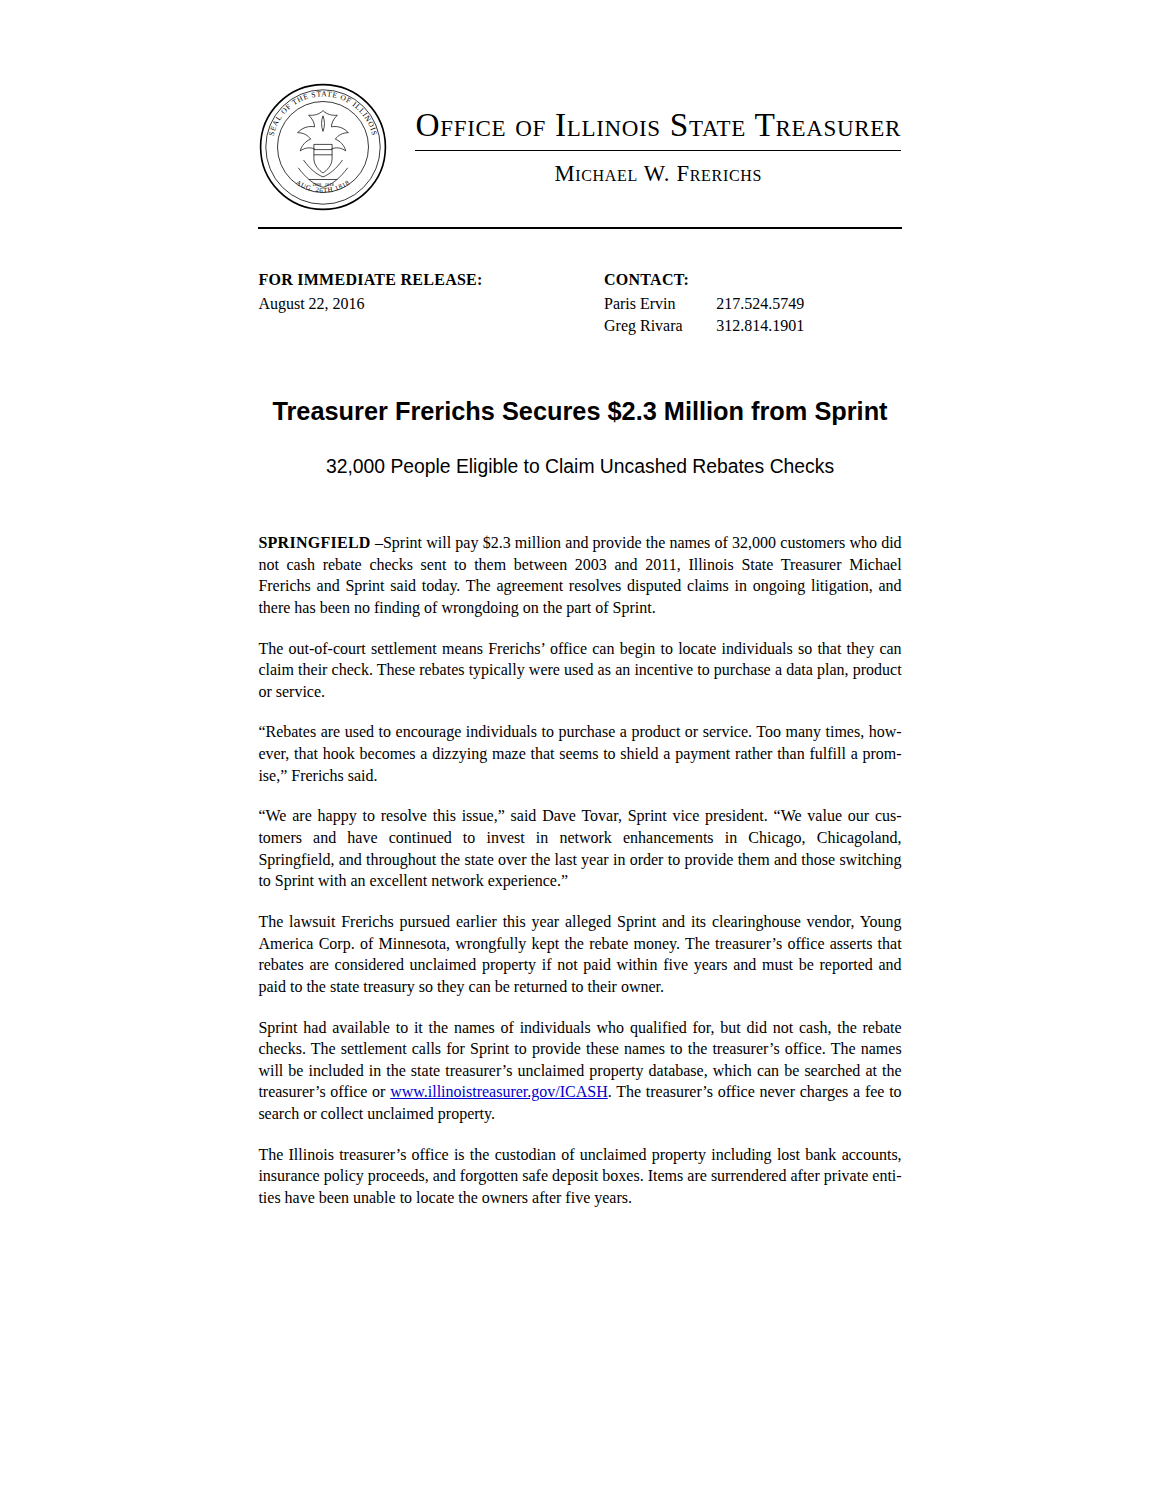SEAL OF THE STATE OF ILLINOIS AUG. 26TH 1818 1868 1818
OFFICE OF ILLINOIS STATE TREASURER
MICHAEL W. FRERICHS
FOR IMMEDIATE RELEASE:
August 22, 2016
CONTACT:
| Paris Ervin | 217.524.5749 |
| Greg Rivara | 312.814.1901 |
Treasurer Frerichs Secures $2.3 Million from Sprint
32,000 People Eligible to Claim Uncashed Rebates Checks
SPRINGFIELD –Sprint will pay $2.3 million and provide the names of 32,000 customers who did not cash rebate checks sent to them between 2003 and 2011, Illinois State Treasurer Michael Frerichs and Sprint said today. The agreement resolves disputed claims in ongoing litigation, and there has been no finding of wrongdoing on the part of Sprint.
The out-of-court settlement means Frerichs’ office can begin to locate individuals so that they can claim their check. These rebates typically were used as an incentive to purchase a data plan, product or service.
“Rebates are used to encourage individuals to purchase a product or service. Too many times, however, that hook becomes a dizzying maze that seems to shield a payment rather than fulfill a promise,” Frerichs said.
“We are happy to resolve this issue,” said Dave Tovar, Sprint vice president. “We value our customers and have continued to invest in network enhancements in Chicago, Chicagoland, Springfield, and throughout the state over the last year in order to provide them and those switching to Sprint with an excellent network experience.”
The lawsuit Frerichs pursued earlier this year alleged Sprint and its clearinghouse vendor, Young America Corp. of Minnesota, wrongfully kept the rebate money. The treasurer’s office asserts that rebates are considered unclaimed property if not paid within five years and must be reported and paid to the state treasury so they can be returned to their owner.
Sprint had available to it the names of individuals who qualified for, but did not cash, the rebate checks. The settlement calls for Sprint to provide these names to the treasurer’s office. The names will be included in the state treasurer’s unclaimed property database, which can be searched at the treasurer’s office or www.illinoistreasurer.gov/ICASH. The treasurer’s office never charges a fee to search or collect unclaimed property.
The Illinois treasurer’s office is the custodian of unclaimed property including lost bank accounts, insurance policy proceeds, and forgotten safe deposit boxes. Items are surrendered after private entities have been unable to locate the owners after five years.